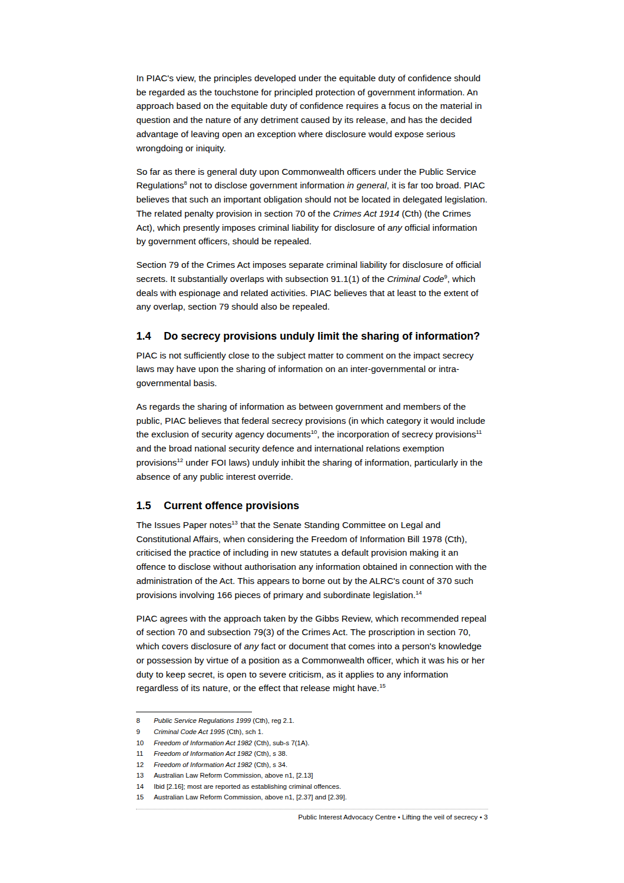In PIAC's view, the principles developed under the equitable duty of confidence should be regarded as the touchstone for principled protection of government information. An approach based on the equitable duty of confidence requires a focus on the material in question and the nature of any detriment caused by its release, and has the decided advantage of leaving open an exception where disclosure would expose serious wrongdoing or iniquity.
So far as there is general duty upon Commonwealth officers under the Public Service Regulations8 not to disclose government information in general, it is far too broad. PIAC believes that such an important obligation should not be located in delegated legislation. The related penalty provision in section 70 of the Crimes Act 1914 (Cth) (the Crimes Act), which presently imposes criminal liability for disclosure of any official information by government officers, should be repealed.
Section 79 of the Crimes Act imposes separate criminal liability for disclosure of official secrets. It substantially overlaps with subsection 91.1(1) of the Criminal Code9, which deals with espionage and related activities. PIAC believes that at least to the extent of any overlap, section 79 should also be repealed.
1.4 Do secrecy provisions unduly limit the sharing of information?
PIAC is not sufficiently close to the subject matter to comment on the impact secrecy laws may have upon the sharing of information on an inter-governmental or intra-governmental basis.
As regards the sharing of information as between government and members of the public, PIAC believes that federal secrecy provisions (in which category it would include the exclusion of security agency documents10, the incorporation of secrecy provisions11 and the broad national security defence and international relations exemption provisions12 under FOI laws) unduly inhibit the sharing of information, particularly in the absence of any public interest override.
1.5 Current offence provisions
The Issues Paper notes13 that the Senate Standing Committee on Legal and Constitutional Affairs, when considering the Freedom of Information Bill 1978 (Cth), criticised the practice of including in new statutes a default provision making it an offence to disclose without authorisation any information obtained in connection with the administration of the Act. This appears to borne out by the ALRC's count of 370 such provisions involving 166 pieces of primary and subordinate legislation.14
PIAC agrees with the approach taken by the Gibbs Review, which recommended repeal of section 70 and subsection 79(3) of the Crimes Act. The proscription in section 70, which covers disclosure of any fact or document that comes into a person's knowledge or possession by virtue of a position as a Commonwealth officer, which it was his or her duty to keep secret, is open to severe criticism, as it applies to any information regardless of its nature, or the effect that release might have.15
8 Public Service Regulations 1999 (Cth), reg 2.1.
9 Criminal Code Act 1995 (Cth), sch 1.
10 Freedom of Information Act 1982 (Cth), sub-s 7(1A).
11 Freedom of Information Act 1982 (Cth), s 38.
12 Freedom of Information Act 1982 (Cth), s 34.
13 Australian Law Reform Commission, above n1, [2.13]
14 Ibid [2.16]; most are reported as establishing criminal offences.
15 Australian Law Reform Commission, above n1, [2.37] and [2.39].
Public Interest Advocacy Centre • Lifting the veil of secrecy • 3